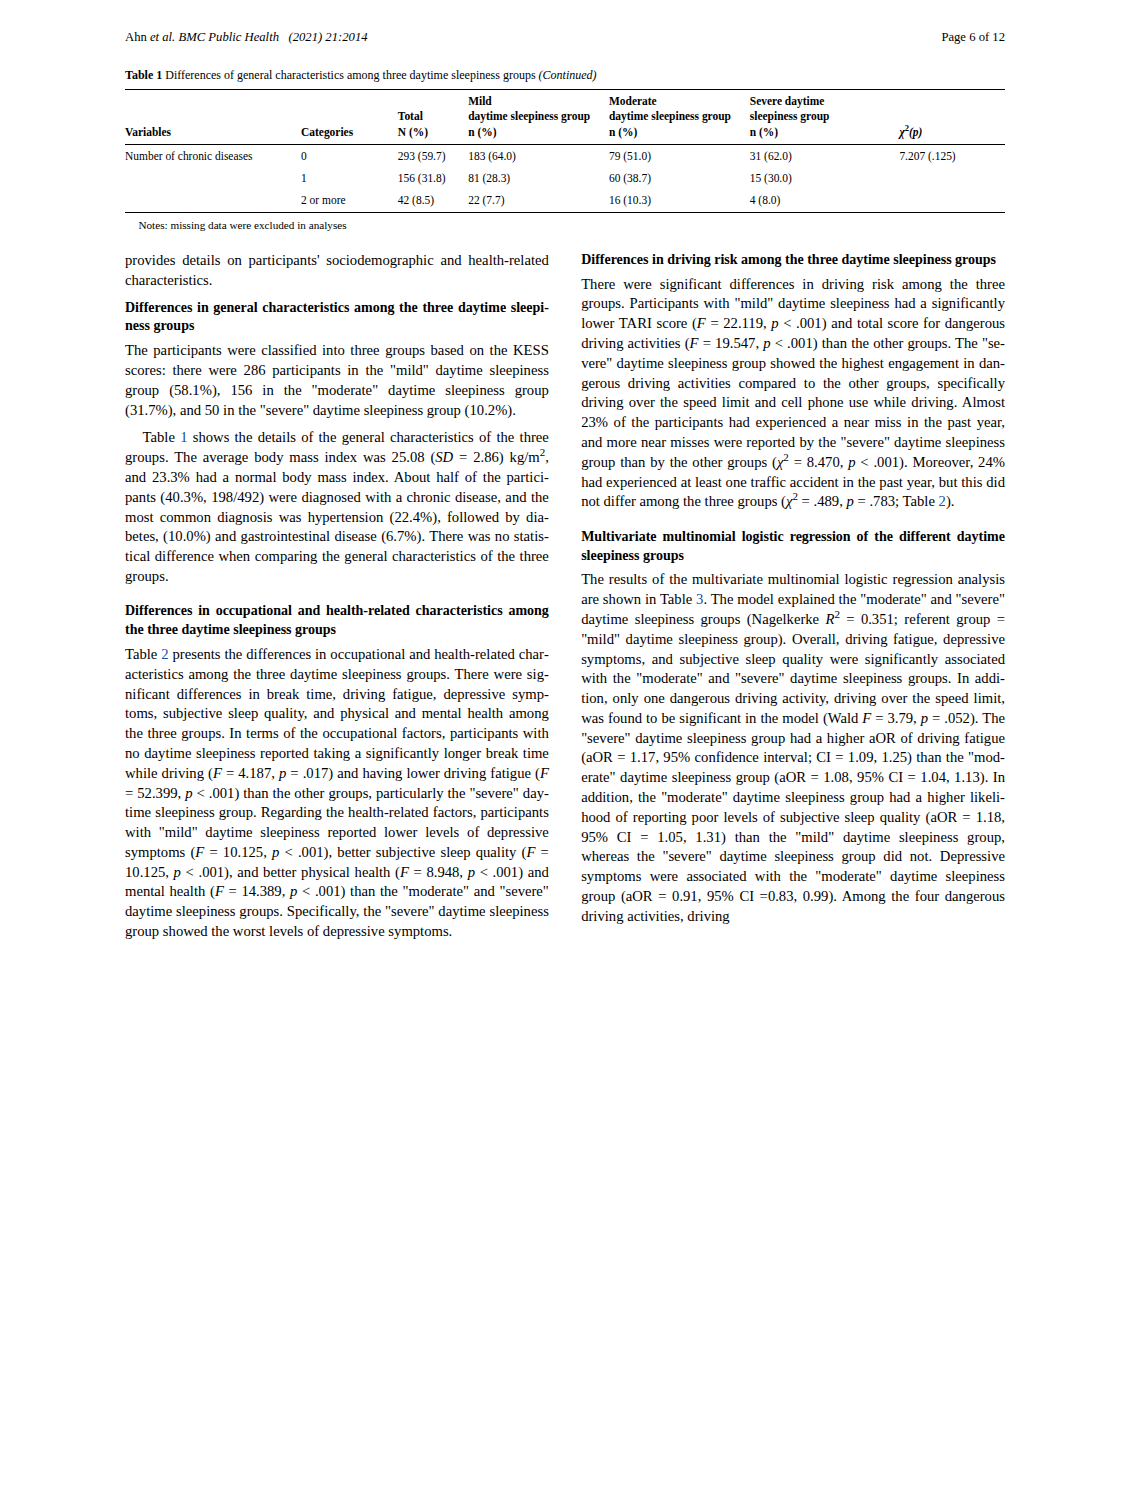Ahn et al. BMC Public Health (2021) 21:2014
Page 6 of 12
Table 1 Differences of general characteristics among three daytime sleepiness groups (Continued)
| Variables | Categories | Total N (%) | Mild daytime sleepiness group n (%) | Moderate daytime sleepiness group n (%) | Severe daytime sleepiness group n (%) | χ 2 (p) |
| --- | --- | --- | --- | --- | --- | --- |
| Number of chronic diseases | 0 | 293 (59.7) | 183 (64.0) | 79 (51.0) | 31 (62.0) | 7.207 (.125) |
| | 1 | 156 (31.8) | 81 (28.3) | 60 (38.7) | 15 (30.0) | |
| | 2 or more | 42 (8.5) | 22 (7.7) | 16 (10.3) | 4 (8.0) | |
Notes: missing data were excluded in analyses
provides details on participants' sociodemographic and health-related characteristics.
Differences in general characteristics among the three daytime sleepiness groups
The participants were classified into three groups based on the KESS scores: there were 286 participants in the "mild" daytime sleepiness group (58.1%), 156 in the "moderate" daytime sleepiness group (31.7%), and 50 in the "severe" daytime sleepiness group (10.2%).
Table 1 shows the details of the general characteristics of the three groups. The average body mass index was 25.08 (SD = 2.86) kg/m2, and 23.3% had a normal body mass index. About half of the participants (40.3%, 198/492) were diagnosed with a chronic disease, and the most common diagnosis was hypertension (22.4%), followed by diabetes, (10.0%) and gastrointestinal disease (6.7%). There was no statistical difference when comparing the general characteristics of the three groups.
Differences in occupational and health-related characteristics among the three daytime sleepiness groups
Table 2 presents the differences in occupational and health-related characteristics among the three daytime sleepiness groups. There were significant differences in break time, driving fatigue, depressive symptoms, subjective sleep quality, and physical and mental health among the three groups. In terms of the occupational factors, participants with no daytime sleepiness reported taking a significantly longer break time while driving (F = 4.187, p = .017) and having lower driving fatigue (F = 52.399, p < .001) than the other groups, particularly the "severe" daytime sleepiness group. Regarding the health-related factors, participants with "mild" daytime sleepiness reported lower levels of depressive symptoms (F = 10.125, p < .001), better subjective sleep quality (F = 10.125, p < .001), and better physical health (F = 8.948, p < .001) and mental health (F = 14.389, p < .001) than the "moderate" and "severe" daytime sleepiness groups. Specifically, the "severe" daytime sleepiness group showed the worst levels of depressive symptoms.
Differences in driving risk among the three daytime sleepiness groups
There were significant differences in driving risk among the three groups. Participants with "mild" daytime sleepiness had a significantly lower TARI score (F = 22.119, p < .001) and total score for dangerous driving activities (F = 19.547, p < .001) than the other groups. The "severe" daytime sleepiness group showed the highest engagement in dangerous driving activities compared to the other groups, specifically driving over the speed limit and cell phone use while driving. Almost 23% of the participants had experienced a near miss in the past year, and more near misses were reported by the "severe" daytime sleepiness group than by the other groups (χ2 = 8.470, p < .001). Moreover, 24% had experienced at least one traffic accident in the past year, but this did not differ among the three groups (χ2 = .489, p = .783; Table 2).
Multivariate multinomial logistic regression of the different daytime sleepiness groups
The results of the multivariate multinomial logistic regression analysis are shown in Table 3. The model explained the "moderate" and "severe" daytime sleepiness groups (Nagelkerke R2 = 0.351; referent group = "mild" daytime sleepiness group). Overall, driving fatigue, depressive symptoms, and subjective sleep quality were significantly associated with the "moderate" and "severe" daytime sleepiness groups. In addition, only one dangerous driving activity, driving over the speed limit, was found to be significant in the model (Wald F = 3.79, p = .052). The "severe" daytime sleepiness group had a higher aOR of driving fatigue (aOR = 1.17, 95% confidence interval; CI = 1.09, 1.25) than the "moderate" daytime sleepiness group (aOR = 1.08, 95% CI = 1.04, 1.13). In addition, the "moderate" daytime sleepiness group had a higher likelihood of reporting poor levels of subjective sleep quality (aOR = 1.18, 95% CI = 1.05, 1.31) than the "mild" daytime sleepiness group, whereas the "severe" daytime sleepiness group did not. Depressive symptoms were associated with the "moderate" daytime sleepiness group (aOR = 0.91, 95% CI =0.83, 0.99). Among the four dangerous driving activities, driving